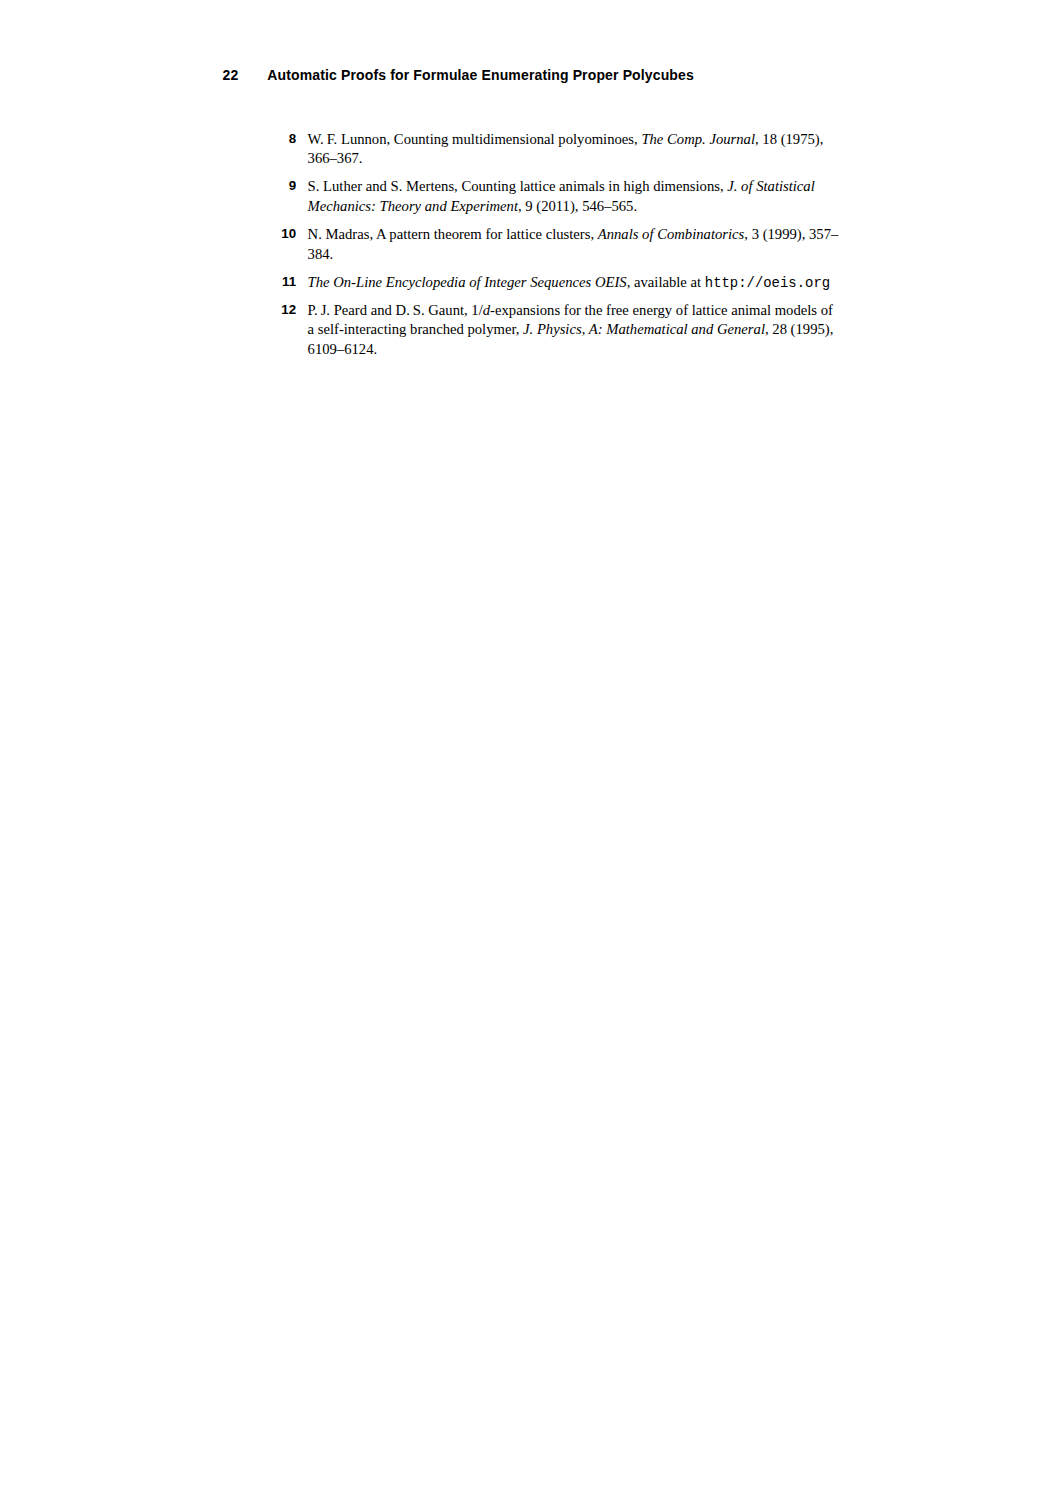22 Automatic Proofs for Formulae Enumerating Proper Polycubes
W. F. Lunnon, Counting multidimensional polyominoes, The Comp. Journal, 18 (1975), 366–367.
S. Luther and S. Mertens, Counting lattice animals in high dimensions, J. of Statistical Mechanics: Theory and Experiment, 9 (2011), 546–565.
N. Madras, A pattern theorem for lattice clusters, Annals of Combinatorics, 3 (1999), 357–384.
The On-Line Encyclopedia of Integer Sequences OEIS, available at http://oeis.org
P. J. Peard and D. S. Gaunt, 1/d-expansions for the free energy of lattice animal models of a self-interacting branched polymer, J. Physics, A: Mathematical and General, 28 (1995), 6109–6124.